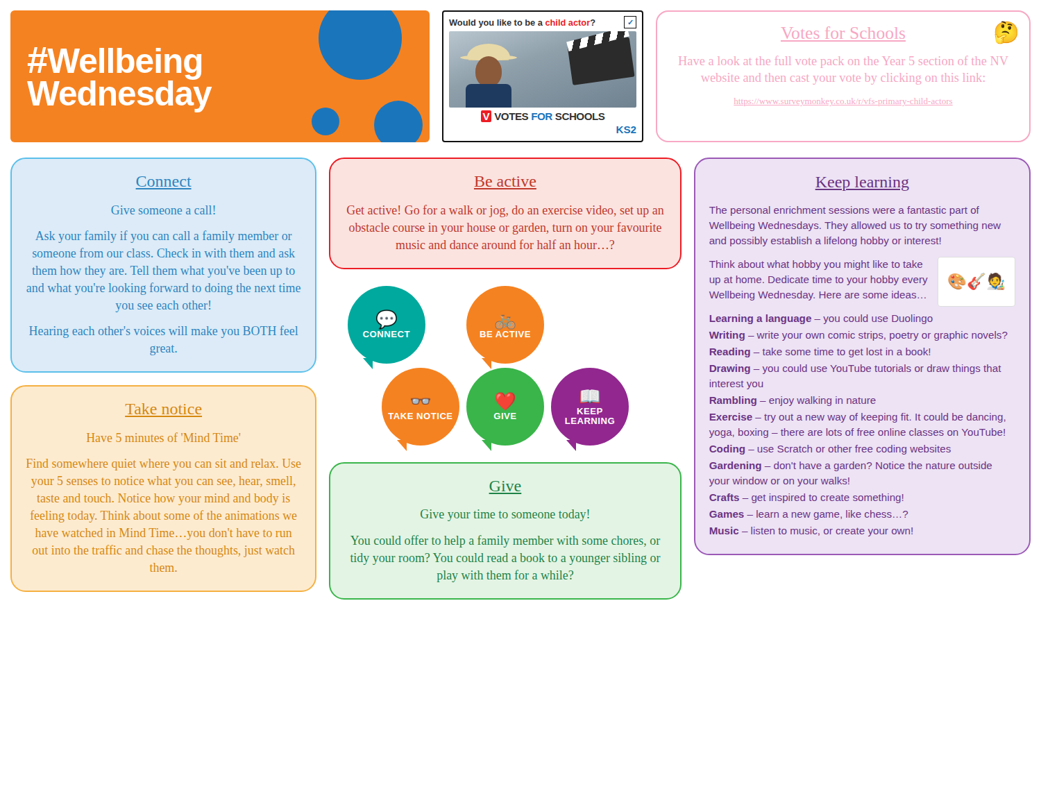#Wellbeing
Wednesday
Would you like to be a child actor? ✓
VVOTES FOR SCHOOLS
KS2
🤔
Votes for Schools
Have a look at the full vote pack on the Year 5 section of the NV website and then cast your vote by clicking on this link:
https://www.surveymonkey.co.uk/r/vfs-primary-child-actors
Connect
Give someone a call!
Ask your family if you can call a family member or someone from our class. Check in with them and ask them how they are. Tell them what you've been up to and what you're looking forward to doing the next time you see each other!
Hearing each other's voices will make you BOTH feel great.
Take notice
Have 5 minutes of 'Mind Time'
Find somewhere quiet where you can sit and relax. Use your 5 senses to notice what you can see, hear, smell, taste and touch. Notice how your mind and body is feeling today. Think about some of the animations we have watched in Mind Time…you don't have to run out into the traffic and chase the thoughts, just watch them.
Be active
Get active! Go for a walk or jog, do an exercise video, set up an obstacle course in your house or garden, turn on your favourite music and dance around for half an hour…?
💬CONNECT
🚲BE ACTIVE
👓TAKE NOTICE
❤️GIVE
📖KEEP LEARNING
Give
Give your time to someone today!
You could offer to help a family member with some chores, or tidy your room? You could read a book to a younger sibling or play with them for a while?
Keep learning
The personal enrichment sessions were a fantastic part of Wellbeing Wednesdays. They allowed us to try something new and possibly establish a lifelong hobby or interest!
🎨🎸🧑‍🎨
Think about what hobby you might like to take up at home. Dedicate time to your hobby every Wellbeing Wednesday. Here are some ideas…
Learning a language – you could use Duolingo Writing – write your own comic strips, poetry or graphic novels? Reading – take some time to get lost in a book! Drawing – you could use YouTube tutorials or draw things that interest you Rambling – enjoy walking in nature Exercise – try out a new way of keeping fit. It could be dancing, yoga, boxing – there are lots of free online classes on YouTube! Coding – use Scratch or other free coding websites Gardening – don't have a garden? Notice the nature outside your window or on your walks! Crafts – get inspired to create something! Games – learn a new game, like chess…? Music – listen to music, or create your own!